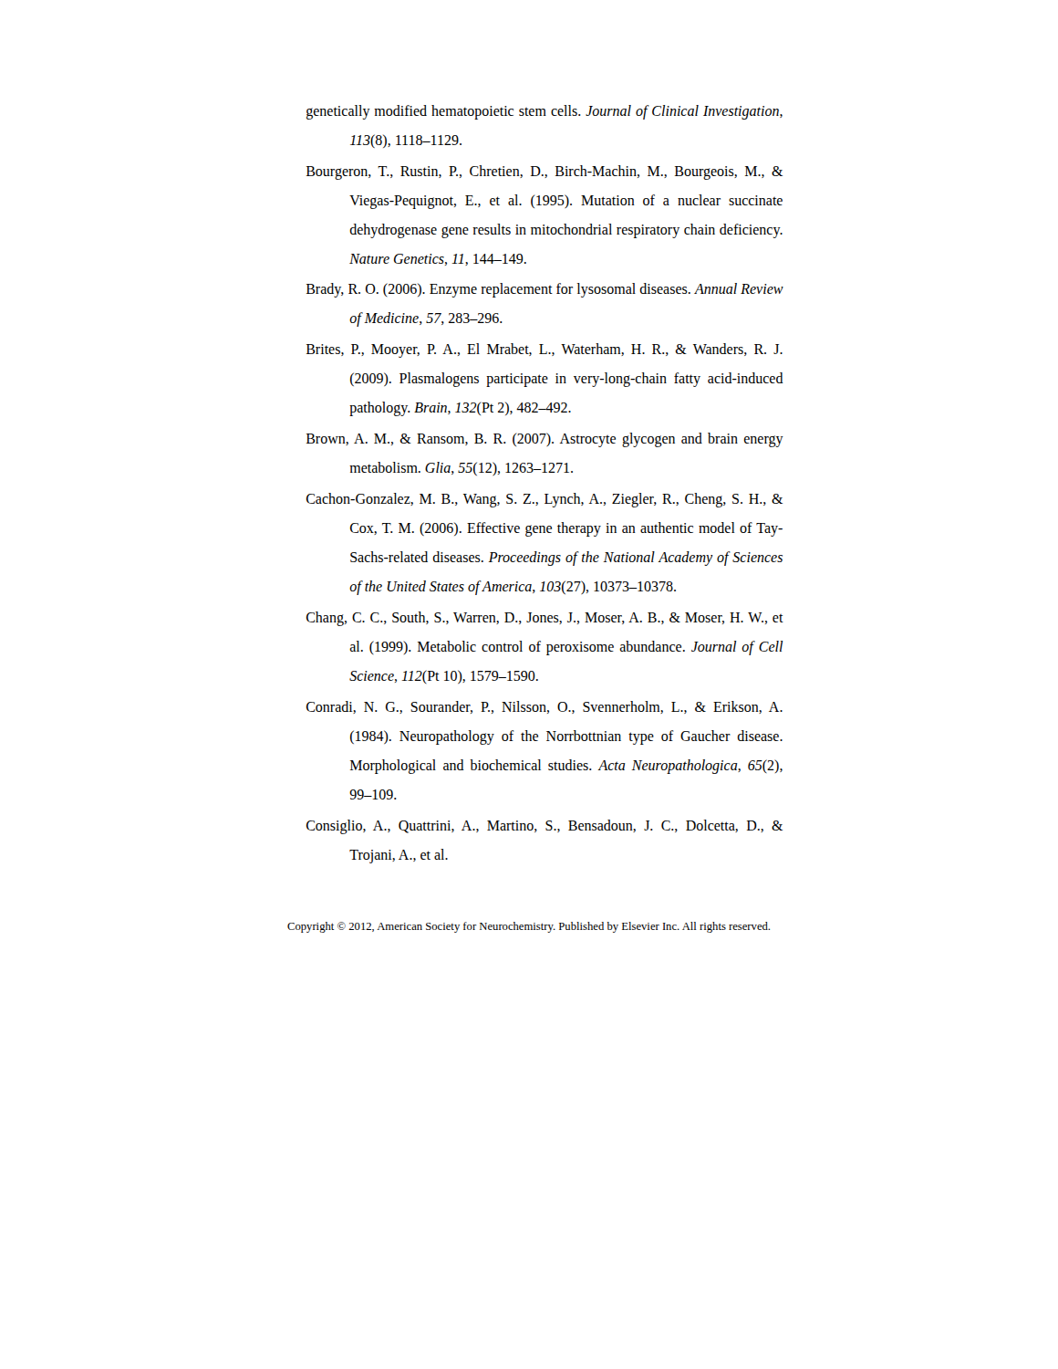genetically modified hematopoietic stem cells. Journal of Clinical Investigation, 113(8), 1118–1129.
Bourgeron, T., Rustin, P., Chretien, D., Birch-Machin, M., Bourgeois, M., & Viegas-Pequignot, E., et al. (1995). Mutation of a nuclear succinate dehydrogenase gene results in mitochondrial respiratory chain deficiency. Nature Genetics, 11, 144–149.
Brady, R. O. (2006). Enzyme replacement for lysosomal diseases. Annual Review of Medicine, 57, 283–296.
Brites, P., Mooyer, P. A., El Mrabet, L., Waterham, H. R., & Wanders, R. J. (2009). Plasmalogens participate in very-long-chain fatty acid-induced pathology. Brain, 132(Pt 2), 482–492.
Brown, A. M., & Ransom, B. R. (2007). Astrocyte glycogen and brain energy metabolism. Glia, 55(12), 1263–1271.
Cachon-Gonzalez, M. B., Wang, S. Z., Lynch, A., Ziegler, R., Cheng, S. H., & Cox, T. M. (2006). Effective gene therapy in an authentic model of Tay-Sachs-related diseases. Proceedings of the National Academy of Sciences of the United States of America, 103(27), 10373–10378.
Chang, C. C., South, S., Warren, D., Jones, J., Moser, A. B., & Moser, H. W., et al. (1999). Metabolic control of peroxisome abundance. Journal of Cell Science, 112(Pt 10), 1579–1590.
Conradi, N. G., Sourander, P., Nilsson, O., Svennerholm, L., & Erikson, A. (1984). Neuropathology of the Norrbottnian type of Gaucher disease. Morphological and biochemical studies. Acta Neuropathologica, 65(2), 99–109.
Consiglio, A., Quattrini, A., Martino, S., Bensadoun, J. C., Dolcetta, D., & Trojani, A., et al.
Copyright © 2012, American Society for Neurochemistry. Published by Elsevier Inc. All rights reserved.